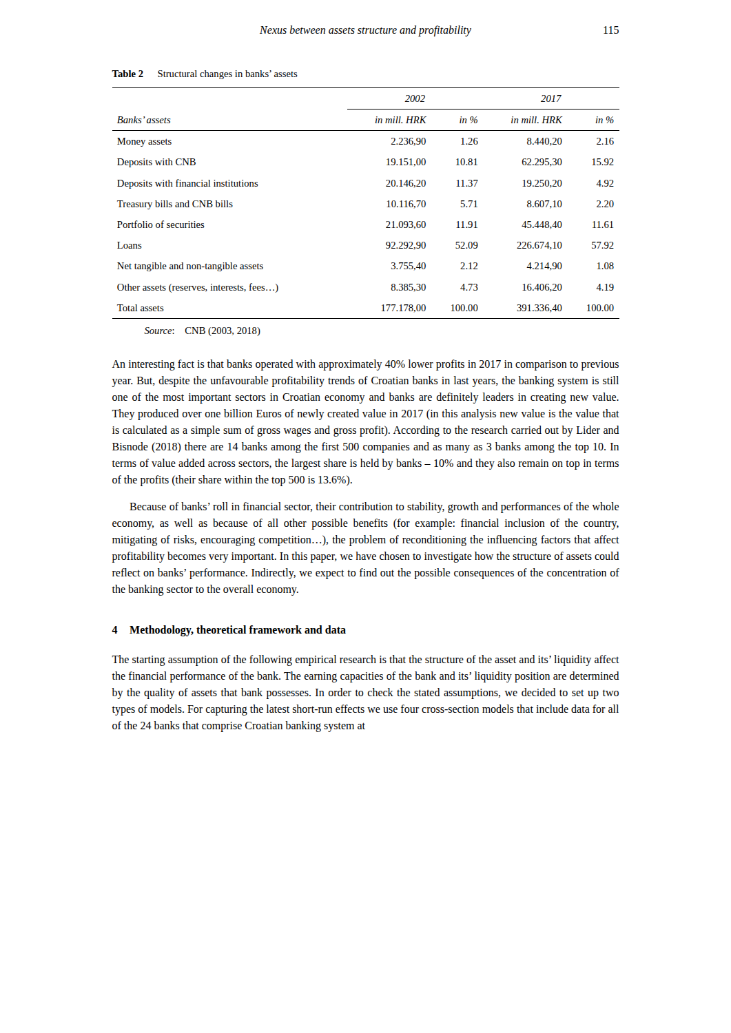Nexus between assets structure and profitability 115
Table 2 Structural changes in banks’ assets
| | 2002 | 2017 |
| --- | --- | --- |
| Banks’ assets | in mill. HRK | in % | in mill. HRK | in % |
| Money assets | 2.236,90 | 1.26 | 8.440,20 | 2.16 |
| Deposits with CNB | 19.151,00 | 10.81 | 62.295,30 | 15.92 |
| Deposits with financial institutions | 20.146,20 | 11.37 | 19.250,20 | 4.92 |
| Treasury bills and CNB bills | 10.116,70 | 5.71 | 8.607,10 | 2.20 |
| Portfolio of securities | 21.093,60 | 11.91 | 45.448,40 | 11.61 |
| Loans | 92.292,90 | 52.09 | 226.674,10 | 57.92 |
| Net tangible and non-tangible assets | 3.755,40 | 2.12 | 4.214,90 | 1.08 |
| Other assets (reserves, interests, fees…) | 8.385,30 | 4.73 | 16.406,20 | 4.19 |
| Total assets | 177.178,00 | 100.00 | 391.336,40 | 100.00 |
Source: CNB (2003, 2018)
An interesting fact is that banks operated with approximately 40% lower profits in 2017 in comparison to previous year. But, despite the unfavourable profitability trends of Croatian banks in last years, the banking system is still one of the most important sectors in Croatian economy and banks are definitely leaders in creating new value. They produced over one billion Euros of newly created value in 2017 (in this analysis new value is the value that is calculated as a simple sum of gross wages and gross profit). According to the research carried out by Lider and Bisnode (2018) there are 14 banks among the first 500 companies and as many as 3 banks among the top 10. In terms of value added across sectors, the largest share is held by banks – 10% and they also remain on top in terms of the profits (their share within the top 500 is 13.6%).
Because of banks’ roll in financial sector, their contribution to stability, growth and performances of the whole economy, as well as because of all other possible benefits (for example: financial inclusion of the country, mitigating of risks, encouraging competition…), the problem of reconditioning the influencing factors that affect profitability becomes very important. In this paper, we have chosen to investigate how the structure of assets could reflect on banks’ performance. Indirectly, we expect to find out the possible consequences of the concentration of the banking sector to the overall economy.
4 Methodology, theoretical framework and data
The starting assumption of the following empirical research is that the structure of the asset and its’ liquidity affect the financial performance of the bank. The earning capacities of the bank and its’ liquidity position are determined by the quality of assets that bank possesses. In order to check the stated assumptions, we decided to set up two types of models. For capturing the latest short-run effects we use four cross-section models that include data for all of the 24 banks that comprise Croatian banking system at